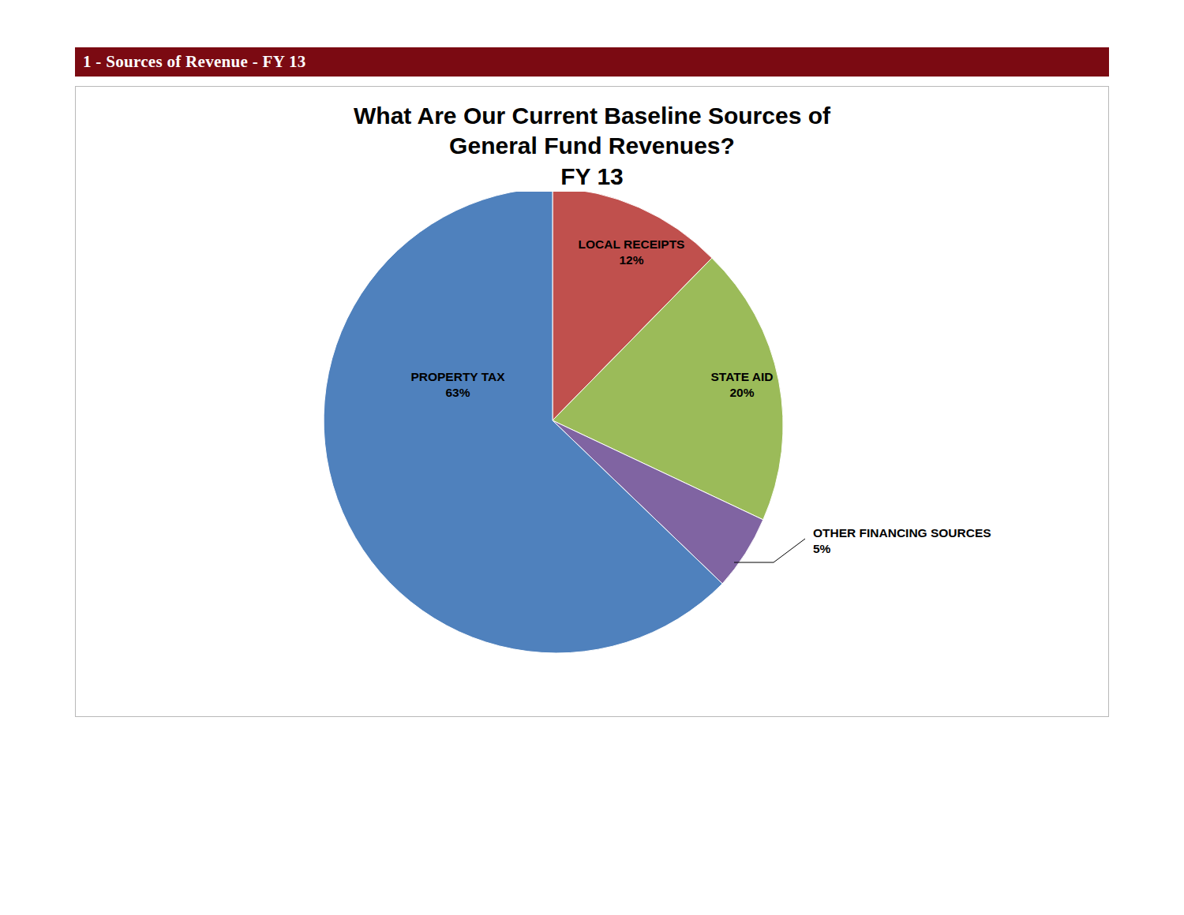1 - Sources of Revenue - FY 13
What Are Our Current Baseline Sources of
General Fund Revenues? FY 13
Slices start at 12 o'clock, going clockwise: Local Receipts 12% (0 to 43.2deg) State Aid 20% (43.2 to 115.2deg) Other Financing Sources 5% (115.2 to 133.2deg) Property Tax 63% (133.2 to 360deg) Center: (600, 290) r = 295 LOCAL RECEIPTS 12% STATE AID 20% PROPERTY TAX 63% OTHER FINANCING SOURCES 5%